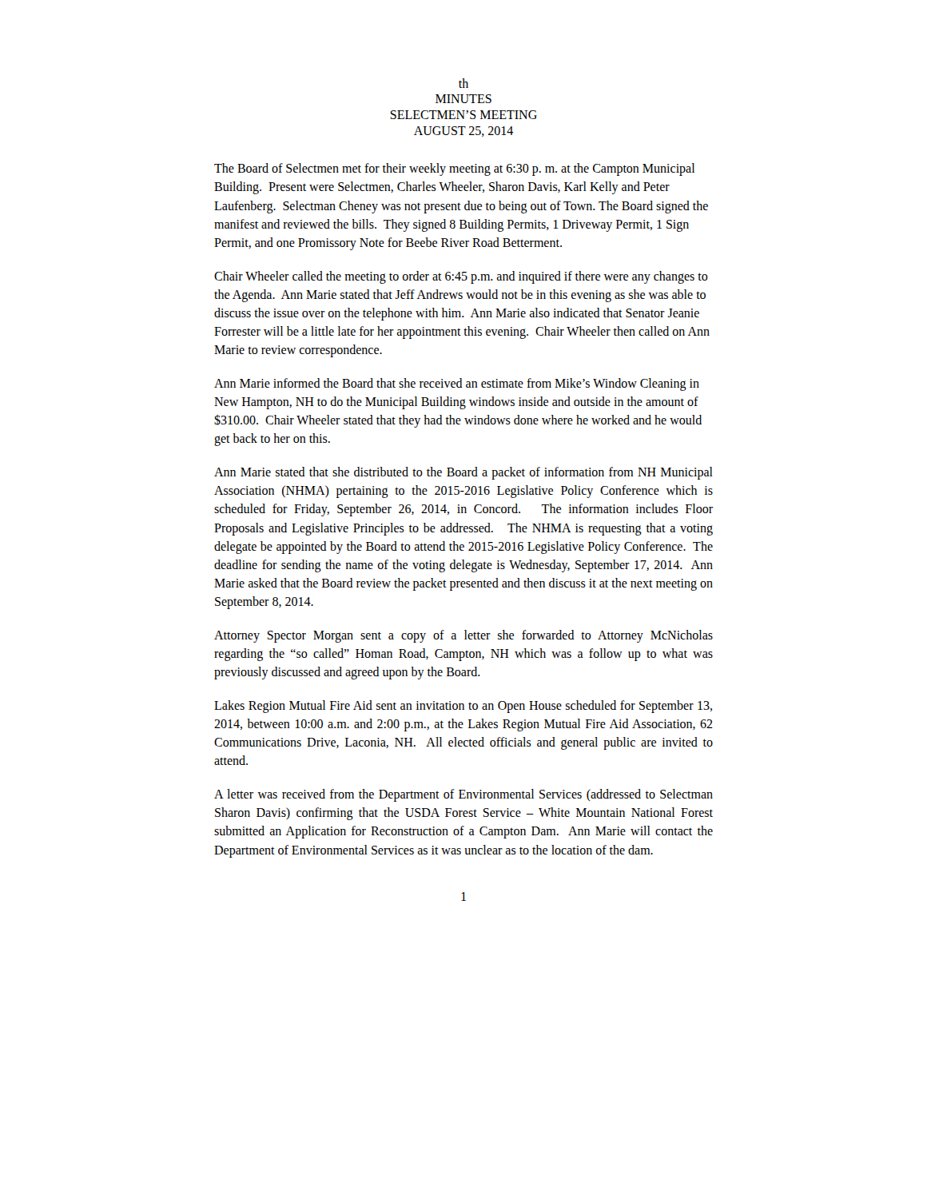th
MINUTES
SELECTMEN’S MEETING
AUGUST 25, 2014
The Board of Selectmen met for their weekly meeting at 6:30 p. m. at the Campton Municipal Building. Present were Selectmen, Charles Wheeler, Sharon Davis, Karl Kelly and Peter Laufenberg. Selectman Cheney was not present due to being out of Town. The Board signed the manifest and reviewed the bills. They signed 8 Building Permits, 1 Driveway Permit, 1 Sign Permit, and one Promissory Note for Beebe River Road Betterment.
Chair Wheeler called the meeting to order at 6:45 p.m. and inquired if there were any changes to the Agenda. Ann Marie stated that Jeff Andrews would not be in this evening as she was able to discuss the issue over on the telephone with him. Ann Marie also indicated that Senator Jeanie Forrester will be a little late for her appointment this evening. Chair Wheeler then called on Ann Marie to review correspondence.
Ann Marie informed the Board that she received an estimate from Mike’s Window Cleaning in New Hampton, NH to do the Municipal Building windows inside and outside in the amount of $310.00. Chair Wheeler stated that they had the windows done where he worked and he would get back to her on this.
Ann Marie stated that she distributed to the Board a packet of information from NH Municipal Association (NHMA) pertaining to the 2015-2016 Legislative Policy Conference which is scheduled for Friday, September 26, 2014, in Concord. The information includes Floor Proposals and Legislative Principles to be addressed. The NHMA is requesting that a voting delegate be appointed by the Board to attend the 2015-2016 Legislative Policy Conference. The deadline for sending the name of the voting delegate is Wednesday, September 17, 2014. Ann Marie asked that the Board review the packet presented and then discuss it at the next meeting on September 8, 2014.
Attorney Spector Morgan sent a copy of a letter she forwarded to Attorney McNicholas regarding the “so called” Homan Road, Campton, NH which was a follow up to what was previously discussed and agreed upon by the Board.
Lakes Region Mutual Fire Aid sent an invitation to an Open House scheduled for September 13, 2014, between 10:00 a.m. and 2:00 p.m., at the Lakes Region Mutual Fire Aid Association, 62 Communications Drive, Laconia, NH. All elected officials and general public are invited to attend.
A letter was received from the Department of Environmental Services (addressed to Selectman Sharon Davis) confirming that the USDA Forest Service – White Mountain National Forest submitted an Application for Reconstruction of a Campton Dam. Ann Marie will contact the Department of Environmental Services as it was unclear as to the location of the dam.
1